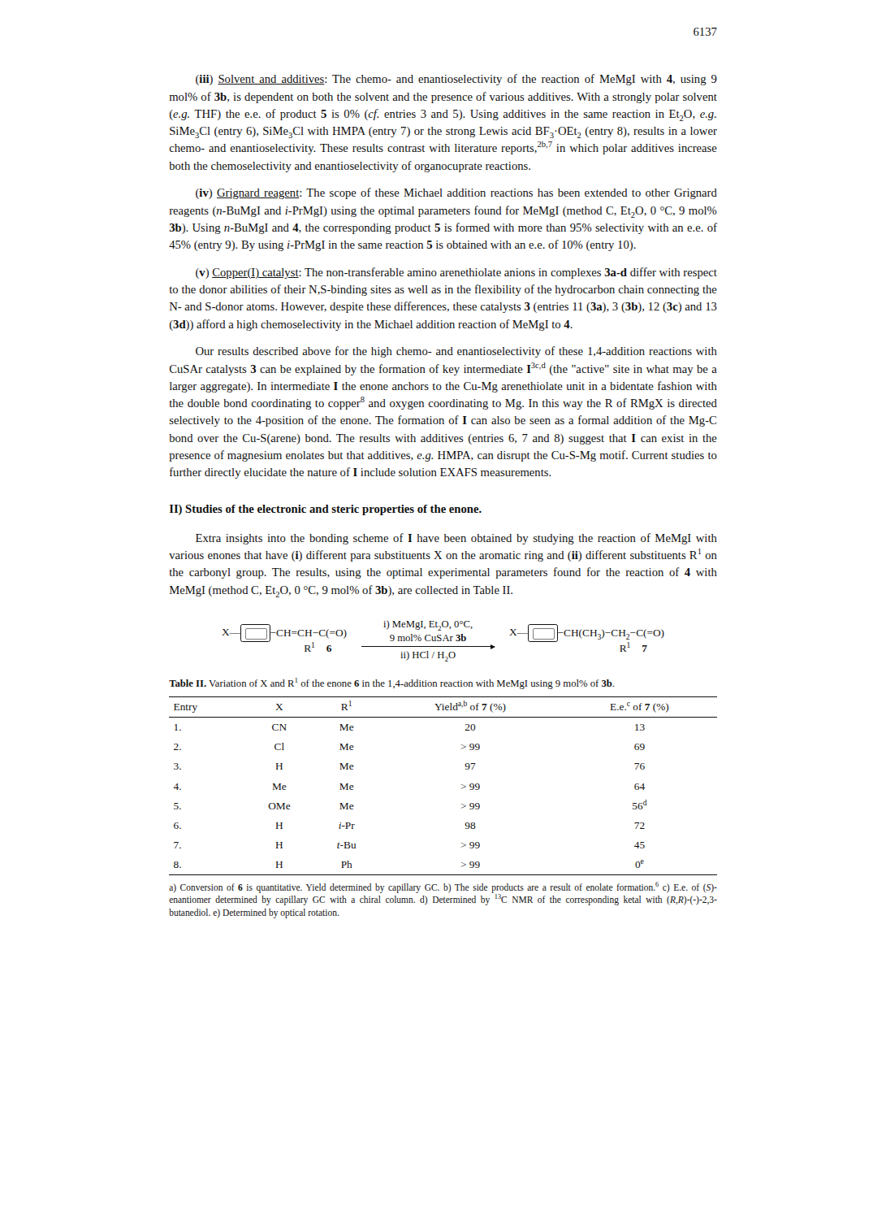6137
(iii) Solvent and additives: The chemo- and enantioselectivity of the reaction of MeMgI with 4, using 9 mol% of 3b, is dependent on both the solvent and the presence of various additives. With a strongly polar solvent (e.g. THF) the e.e. of product 5 is 0% (cf. entries 3 and 5). Using additives in the same reaction in Et2O, e.g. SiMe3Cl (entry 6), SiMe3Cl with HMPA (entry 7) or the strong Lewis acid BF3·OEt2 (entry 8), results in a lower chemo- and enantioselectivity. These results contrast with literature reports,2b,7 in which polar additives increase both the chemoselectivity and enantioselectivity of organocuprate reactions.
(iv) Grignard reagent: The scope of these Michael addition reactions has been extended to other Grignard reagents (n-BuMgI and i-PrMgI) using the optimal parameters found for MeMgI (method C, Et2O, 0 °C, 9 mol% 3b). Using n-BuMgI and 4, the corresponding product 5 is formed with more than 95% selectivity with an e.e. of 45% (entry 9). By using i-PrMgI in the same reaction 5 is obtained with an e.e. of 10% (entry 10).
(v) Copper(I) catalyst: The non-transferable amino arenethiolate anions in complexes 3a-d differ with respect to the donor abilities of their N,S-binding sites as well as in the flexibility of the hydrocarbon chain connecting the N- and S-donor atoms. However, despite these differences, these catalysts 3 (entries 11 (3a), 3 (3b), 12 (3c) and 13 (3d)) afford a high chemoselectivity in the Michael addition reaction of MeMgI to 4.
Our results described above for the high chemo- and enantioselectivity of these 1,4-addition reactions with CuSAr catalysts 3 can be explained by the formation of key intermediate I3c,d (the "active" site in what may be a larger aggregate). In intermediate I the enone anchors to the Cu-Mg arenethiolate unit in a bidentate fashion with the double bond coordinating to copper8 and oxygen coordinating to Mg. In this way the R of RMgX is directed selectively to the 4-position of the enone. The formation of I can also be seen as a formal addition of the Mg-C bond over the Cu-S(arene) bond. The results with additives (entries 6, 7 and 8) suggest that I can exist in the presence of magnesium enolates but that additives, e.g. HMPA, can disrupt the Cu-S-Mg motif. Current studies to further directly elucidate the nature of I include solution EXAFS measurements.
II) Studies of the electronic and steric properties of the enone.
Extra insights into the bonding scheme of I have been obtained by studying the reaction of MeMgI with various enones that have (i) different para substituents X on the aromatic ring and (ii) different substituents R1 on the carbonyl group. The results, using the optimal experimental parameters found for the reaction of 4 with MeMgI (method C, Et2O, 0 °C, 9 mol% of 3b), are collected in Table II.
X— −CH=CH−C(=O)
R1 6
i) MeMgI, Et2O, 0°C,
9 mol% CuSAr 3b
ii) HCl / H2O
X— −CH(CH3)−CH2−C(=O)
R1 7
Table II. Variation of X and R1 of the enone 6 in the 1,4-addition reaction with MeMgI using 9 mol% of 3b.
| Entry | X | R 1 | Yield a,b of 7 (%) | E.e. c of 7 (%) |
| --- | --- | --- | --- | --- |
| 1. | CN | Me | 20 | 13 |
| 2. | Cl | Me | > 99 | 69 |
| 3. | H | Me | 97 | 76 |
| 4. | Me | Me | > 99 | 64 |
| 5. | OMe | Me | > 99 | 56 d |
| 6. | H | i -Pr | 98 | 72 |
| 7. | H | t -Bu | > 99 | 45 |
| 8. | H | Ph | > 99 | 0 e |
a) Conversion of 6 is quantitative. Yield determined by capillary GC. b) The side products are a result of enolate formation.6 c) E.e. of (S)-enantiomer determined by capillary GC with a chiral column. d) Determined by 13C NMR of the corresponding ketal with (R,R)-(-)-2,3-butanediol. e) Determined by optical rotation.